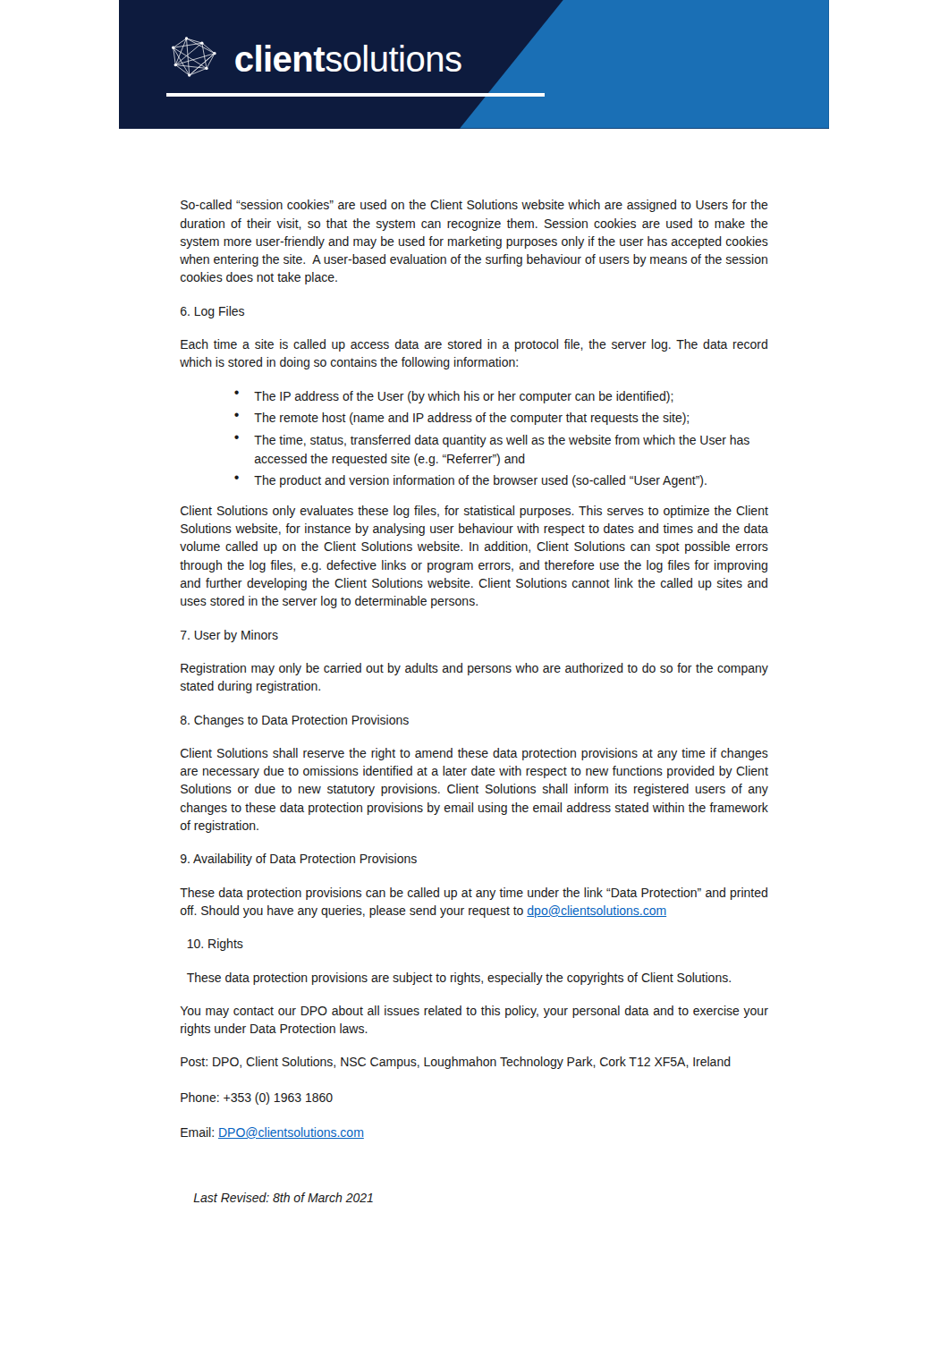client solutions
So-called “session cookies” are used on the Client Solutions website which are assigned to Users for the duration of their visit, so that the system can recognize them. Session cookies are used to make the system more user-friendly and may be used for marketing purposes only if the user has accepted cookies when entering the site. A user-based evaluation of the surfing behaviour of users by means of the session cookies does not take place.
6. Log Files
Each time a site is called up access data are stored in a protocol file, the server log. The data record which is stored in doing so contains the following information:
The IP address of the User (by which his or her computer can be identified);
The remote host (name and IP address of the computer that requests the site);
The time, status, transferred data quantity as well as the website from which the User has accessed the requested site (e.g. “Referrer”) and
The product and version information of the browser used (so-called “User Agent”).
Client Solutions only evaluates these log files, for statistical purposes. This serves to optimize the Client Solutions website, for instance by analysing user behaviour with respect to dates and times and the data volume called up on the Client Solutions website. In addition, Client Solutions can spot possible errors through the log files, e.g. defective links or program errors, and therefore use the log files for improving and further developing the Client Solutions website. Client Solutions cannot link the called up sites and uses stored in the server log to determinable persons.
7. User by Minors
Registration may only be carried out by adults and persons who are authorized to do so for the company stated during registration.
8. Changes to Data Protection Provisions
Client Solutions shall reserve the right to amend these data protection provisions at any time if changes are necessary due to omissions identified at a later date with respect to new functions provided by Client Solutions or due to new statutory provisions. Client Solutions shall inform its registered users of any changes to these data protection provisions by email using the email address stated within the framework of registration.
9. Availability of Data Protection Provisions
These data protection provisions can be called up at any time under the link “Data Protection” and printed off. Should you have any queries, please send your request to dpo@clientsolutions.com
10. Rights
These data protection provisions are subject to rights, especially the copyrights of Client Solutions.
You may contact our DPO about all issues related to this policy, your personal data and to exercise your rights under Data Protection laws.
Post: DPO, Client Solutions, NSC Campus, Loughmahon Technology Park, Cork T12 XF5A, Ireland
Phone: +353 (0) 1963 1860
Email: DPO@clientsolutions.com
Last Revised: 8th of March 2021